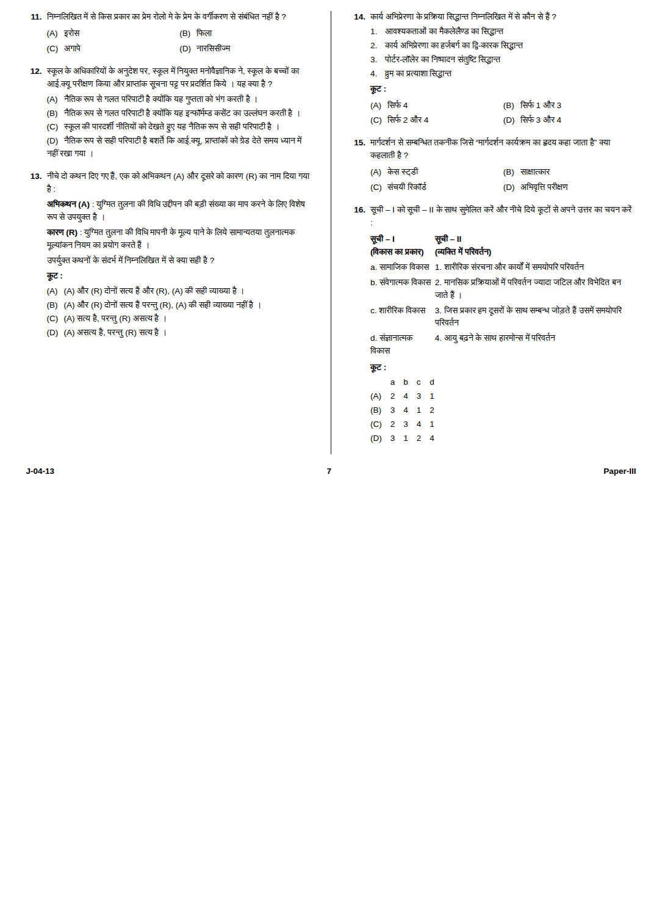11.
निम्नलिखित में से किस प्रकार का प्रेम रोलो मे के प्रेम के वर्गीकरण से संबंधित नहीं है ?
(A) इरोस
(B) फिला
(C) अगापे
(D) नारसिसीज्म
12.
स्कूल के अधिकारियों के अनुदेश पर, स्कूल में नियुक्त मनोवैज्ञानिक ने, स्कूल के बच्चों का आई.क्यू परीक्षण किया और प्राप्तांक सूचना पट्ट पर प्रदर्शित किये । यह क्या है ?
(A) नैतिक रूप से गलत परिपाटी है क्योंकि यह गुप्तता को भंग करती है ।
(B) नैतिक रूप से गलत परिपाटी है क्योंकि यह इन्फॉर्मम्ड कसेंट का उल्लंघन करती है ।
(C) स्कूल की पारदर्शी नीतियों को देखते हुए यह नैतिक रूप से सही परिपाटी है ।
(D) नैतिक रूप से सही परिपाटी है बशर्ते कि आई.क्यू. प्राप्तांकों को ग्रेड देते समय ध्यान में नहीं रखा गया ।
13.
नीचे दो कथन दिए गए हैं, एक को अभिकथन (A) और दूसरे को कारण (R) का नाम दिया गया है :
अभिकथन (A) : युग्मित तुलना की विधि उद्दीपन की बड़ी संख्या का माप करने के लिए विशेष रूप से उपयुक्त है ।
कारण (R) : युग्मित तुलना की विधि मापनी के मूल्य पाने के लिये सामान्यतया तुलनात्मक मूल्यांकन नियम का प्रयोग करते हैं ।
उपर्युक्त कथनों के संदर्भ में निम्नलिखित में से क्या सही है ?
कूट :
(A)(A) और (R) दोनों सत्य हैं और (R), (A) की सही व्याख्या है ।
(B)(A) और (R) दोनों सत्य हैं परन्तु (R), (A) की सही व्याख्या नहीं है ।
(C)(A) सत्य है, परन्तु (R) असत्य है ।
(D)(A) असत्य है, परन्तु (R) सत्य है ।
14.
कार्य अभिप्रेरणा के प्रक्रिया सिद्धान्त निम्नलिखित में से कौन से हैं ?
1. आवश्यकताओं का मैकलेलैण्ड का सिद्धान्त
2. कार्य अभिप्रेरणा का हर्जबर्ग का द्वि-कारक सिद्धान्त
3. पोर्टर-लॉलेर का निष्पादन संतुष्टि सिद्धान्त
4. व्रुम का प्रत्याशा सिद्धान्त
कूट :
(A) सिर्फ 4
(B) सिर्फ 1 और 3
(C) सिर्फ 2 और 4
(D) सिर्फ 3 और 4
15.
मार्गदर्शन से सम्बन्धित तकनीक जिसे “मार्गदर्शन कार्यक्रम का हृदय कहा जाता है” क्या कहलाती है ?
(A) केस स्ट्डी
(B) साक्षात्कार
(C) संचयी रिकॉर्ड
(D) अभिवृत्ति परीक्षण
16.
सूची – I को सूची – II के साथ सुमेलित करें और नीचे दिये कूटों से अपने उत्तर का चयन करें :
| सूची – I (विकास का प्रकार) | सूची – II (व्यक्ति में परिवर्तन) |
| --- | --- |
| a. सामाजिक विकास | 1. शारीरिक संरचना और कार्यों में समयोपरि परिवर्तन |
| b. संवेगात्मक विकास | 2. मानसिक प्रक्रियाओं में परिवर्तन ज्यादा जटिल और विभेदित बन जाते हैं । |
| c. शारीरिक विकास | 3. जिस प्रकार हम दूसरों के साथ सम्बन्ध जोड़ते हैं उसमें समयोपरि परिवर्तन |
| d. संज्ञानात्मक विकास | 4. आयु बढ़ने के साथ हारमोन्स में परिवर्तन |
कूट :
| | a | b | c | d |
| (A) | 2 | 4 | 3 | 1 |
| (B) | 3 | 4 | 1 | 2 |
| (C) | 2 | 3 | 4 | 1 |
| (D) | 3 | 1 | 2 | 4 |
J-04-13
7
Paper-III